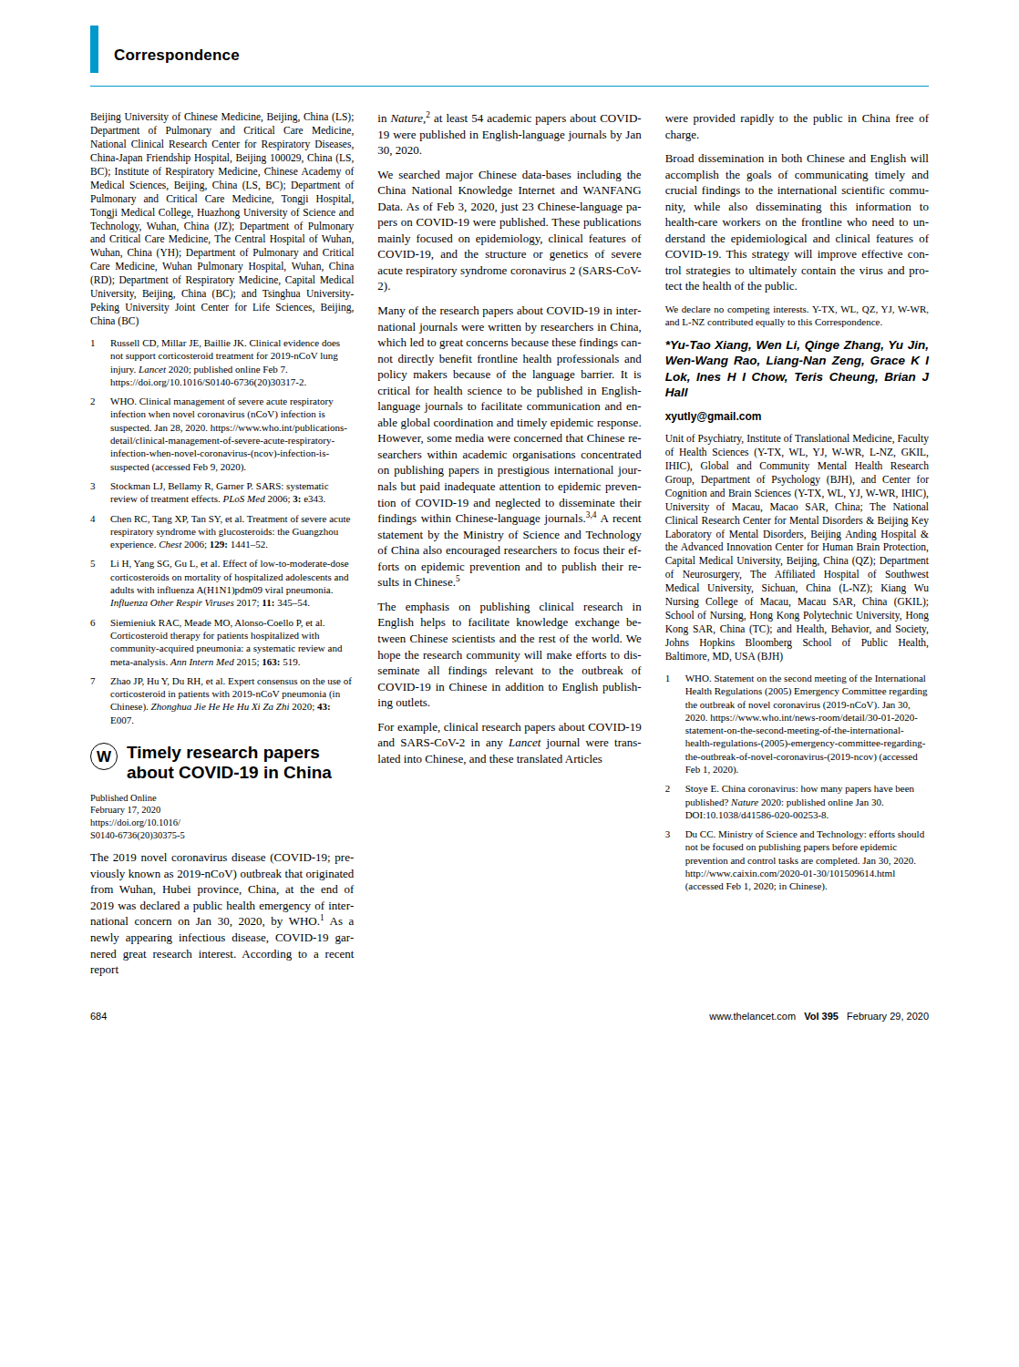Correspondence
Beijing University of Chinese Medicine, Beijing, China (LS); Department of Pulmonary and Critical Care Medicine, National Clinical Research Center for Respiratory Diseases, China-Japan Friendship Hospital, Beijing 100029, China (LS, BC); Institute of Respiratory Medicine, Chinese Academy of Medical Sciences, Beijing, China (LS, BC); Department of Pulmonary and Critical Care Medicine, Tongji Hospital, Tongji Medical College, Huazhong University of Science and Technology, Wuhan, China (JZ); Department of Pulmonary and Critical Care Medicine, The Central Hospital of Wuhan, Wuhan, China (YH); Department of Pulmonary and Critical Care Medicine, Wuhan Pulmonary Hospital, Wuhan, China (RD); Department of Respiratory Medicine, Capital Medical University, Beijing, China (BC); and Tsinghua University-Peking University Joint Center for Life Sciences, Beijing, China (BC)
Russell CD, Millar JE, Baillie JK. Clinical evidence does not support corticosteroid treatment for 2019-nCoV lung injury. Lancet 2020; published online Feb 7. https://doi.org/10.1016/S0140-6736(20)30317-2.
WHO. Clinical management of severe acute respiratory infection when novel coronavirus (nCoV) infection is suspected. Jan 28, 2020. https://www.who.int/publications-detail/clinical-management-of-severe-acute-respiratory-infection-when-novel-coronavirus-(ncov)-infection-is-suspected (accessed Feb 9, 2020).
Stockman LJ, Bellamy R, Garner P. SARS: systematic review of treatment effects. PLoS Med 2006; 3: e343.
Chen RC, Tang XP, Tan SY, et al. Treatment of severe acute respiratory syndrome with glucosteroids: the Guangzhou experience. Chest 2006; 129: 1441–52.
Li H, Yang SG, Gu L, et al. Effect of low-to-moderate-dose corticosteroids on mortality of hospitalized adolescents and adults with influenza A(H1N1)pdm09 viral pneumonia. Influenza Other Respir Viruses 2017; 11: 345–54.
Siemieniuk RAC, Meade MO, Alonso-Coello P, et al. Corticosteroid therapy for patients hospitalized with community-acquired pneumonia: a systematic review and meta-analysis. Ann Intern Med 2015; 163: 519.
Zhao JP, Hu Y, Du RH, et al. Expert consensus on the use of corticosteroid in patients with 2019-nCoV pneumonia (in Chinese). Zhonghua Jie He He Hu Xi Za Zhi 2020; 43: E007.
W
Timely research papers about COVID-19 in China
Published Online
February 17, 2020
https://doi.org/10.1016/
S0140-6736(20)30375-5
The 2019 novel coronavirus disease (COVID-19; previously known as 2019-nCoV) outbreak that originated from Wuhan, Hubei province, China, at the end of 2019 was declared a public health emergency of international concern on Jan 30, 2020, by WHO.1 As a newly appearing infectious disease, COVID-19 garnered great research interest. According to a recent report
in Nature,2 at least 54 academic papers about COVID-19 were published in English-language journals by Jan 30, 2020.
We searched major Chinese data-bases including the China National Knowledge Internet and WANFANG Data. As of Feb 3, 2020, just 23 Chinese-language papers on COVID-19 were published. These publications mainly focused on epidemiology, clinical features of COVID-19, and the structure or genetics of severe acute respiratory syndrome coronavirus 2 (SARS-CoV-2).
Many of the research papers about COVID-19 in international journals were written by researchers in China, which led to great concerns because these findings cannot directly benefit frontline health professionals and policy makers because of the language barrier. It is critical for health science to be published in English-language journals to facilitate communication and enable global coordination and timely epidemic response. However, some media were concerned that Chinese researchers within academic organisations concentrated on publishing papers in prestigious international journals but paid inadequate attention to epidemic prevention of COVID-19 and neglected to disseminate their findings within Chinese-language journals.3,4 A recent statement by the Ministry of Science and Technology of China also encouraged researchers to focus their efforts on epidemic prevention and to publish their results in Chinese.5
The emphasis on publishing clinical research in English helps to facilitate knowledge exchange between Chinese scientists and the rest of the world. We hope the research community will make efforts to disseminate all findings relevant to the outbreak of COVID-19 in Chinese in addition to English publishing outlets.
For example, clinical research papers about COVID-19 and SARS-CoV-2 in any Lancet journal were translated into Chinese, and these translated Articles
were provided rapidly to the public in China free of charge.
Broad dissemination in both Chinese and English will accomplish the goals of communicating timely and crucial findings to the international scientific community, while also disseminating this information to health-care workers on the frontline who need to understand the epidemiological and clinical features of COVID-19. This strategy will improve effective control strategies to ultimately contain the virus and protect the health of the public.
We declare no competing interests. Y-TX, WL, QZ, YJ, W-WR, and L-NZ contributed equally to this Correspondence.
*Yu-Tao Xiang, Wen Li, Qinge Zhang, Yu Jin, Wen-Wang Rao, Liang-Nan Zeng, Grace K I Lok, Ines H I Chow, Teris Cheung, Brian J Hall
xyutly@gmail.com
Unit of Psychiatry, Institute of Translational Medicine, Faculty of Health Sciences (Y-TX, WL, YJ, W-WR, L-NZ, GKIL, IHIC), Global and Community Mental Health Research Group, Department of Psychology (BJH), and Center for Cognition and Brain Sciences (Y-TX, WL, YJ, W-WR, IHIC), University of Macau, Macao SAR, China; The National Clinical Research Center for Mental Disorders & Beijing Key Laboratory of Mental Disorders, Beijing Anding Hospital & the Advanced Innovation Center for Human Brain Protection, Capital Medical University, Beijing, China (QZ); Department of Neurosurgery, The Affiliated Hospital of Southwest Medical University, Sichuan, China (L-NZ); Kiang Wu Nursing College of Macau, Macau SAR, China (GKIL); School of Nursing, Hong Kong Polytechnic University, Hong Kong SAR, China (TC); and Health, Behavior, and Society, Johns Hopkins Bloomberg School of Public Health, Baltimore, MD, USA (BJH)
WHO. Statement on the second meeting of the International Health Regulations (2005) Emergency Committee regarding the outbreak of novel coronavirus (2019-nCoV). Jan 30, 2020. https://www.who.int/news-room/detail/30-01-2020-statement-on-the-second-meeting-of-the-international-health-regulations-(2005)-emergency-committee-regarding-the-outbreak-of-novel-coronavirus-(2019-ncov) (accessed Feb 1, 2020).
Stoye E. China coronavirus: how many papers have been published? Nature 2020: published online Jan 30. DOI:10.1038/d41586-020-00253-8.
Du CC. Ministry of Science and Technology: efforts should not be focused on publishing papers before epidemic prevention and control tasks are completed. Jan 30, 2020. http://www.caixin.com/2020-01-30/101509614.html (accessed Feb 1, 2020; in Chinese).
684
www.thelancet.com Vol 395 February 29, 2020